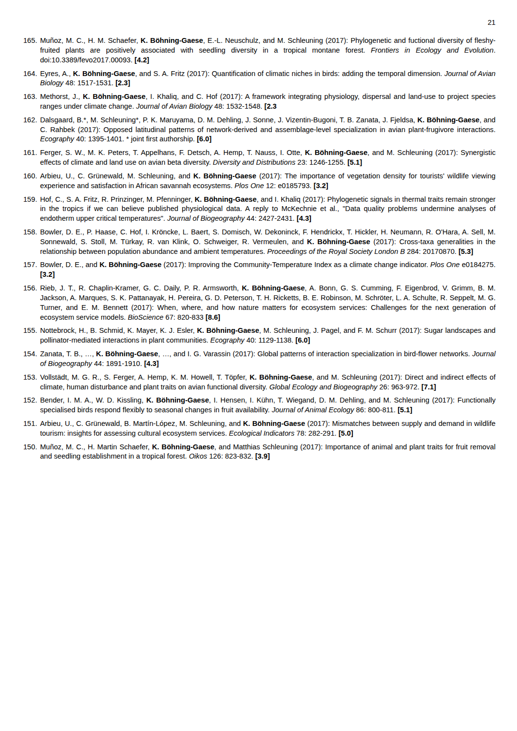21
165 Muñoz, M. C., H. M. Schaefer, K. Böhning-Gaese, E.-L. Neuschulz, and M. Schleuning (2017): Phylogenetic and fuctional diversity of fleshy-fruited plants are positively associated with seedling diversity in a tropical montane forest. Frontiers in Ecology and Evolution. doi:10.3389/fevo2017.00093. [4.2]
164 Eyres, A., K. Böhning-Gaese, and S. A. Fritz (2017): Quantification of climatic niches in birds: adding the temporal dimension. Journal of Avian Biology 48: 1517-1531. [2.3]
163 Methorst, J., K. Böhning-Gaese, I. Khaliq, and C. Hof (2017): A framework integrating physiology, dispersal and land-use to project species ranges under climate change. Journal of Avian Biology 48: 1532-1548. [2.3
162 Dalsgaard, B.*, M. Schleuning*, P. K. Maruyama, D. M. Dehling, J. Sonne, J. Vizentin-Bugoni, T. B. Zanata, J. Fjeldsa, K. Böhning-Gaese, and C. Rahbek (2017): Opposed latitudinal patterns of network-derived and assemblage-level specialization in avian plant-frugivore interactions. Ecography 40: 1395-1401. * joint first authorship. [6.0]
161 Ferger, S. W., M. K. Peters, T. Appelhans, F. Detsch, A. Hemp, T. Nauss, I. Otte, K. Böhning-Gaese, and M. Schleuning (2017): Synergistic effects of climate and land use on avian beta diversity. Diversity and Distributions 23: 1246-1255. [5.1]
160 Arbieu, U., C. Grünewald, M. Schleuning, and K. Böhning-Gaese (2017): The importance of vegetation density for tourists' wildlife viewing experience and satisfaction in African savannah ecosystems. Plos One 12: e0185793. [3.2]
159 Hof, C., S. A. Fritz, R. Prinzinger, M. Pfenninger, K. Böhning-Gaese, and I. Khaliq (2017): Phylogenetic signals in thermal traits remain stronger in the tropics if we can believe published physiological data. A reply to McKechnie et al., "Data quality problems undermine analyses of endotherm upper critical temperatures". Journal of Biogeography 44: 2427-2431. [4.3]
158 Bowler, D. E., P. Haase, C. Hof, I. Kröncke, L. Baert, S. Domisch, W. Dekoninck, F. Hendrickx, T. Hickler, H. Neumann, R. O'Hara, A. Sell, M. Sonnewald, S. Stoll, M. Türkay, R. van Klink, O. Schweiger, R. Vermeulen, and K. Böhning-Gaese (2017): Cross-taxa generalities in the relationship between population abundance and ambient temperatures. Proceedings of the Royal Society London B 284: 20170870. [5.3]
157 Bowler, D. E., and K. Böhning-Gaese (2017): Improving the Community-Temperature Index as a climate change indicator. Plos One e0184275. [3.2]
156 Rieb, J. T., R. Chaplin-Kramer, G. C. Daily, P. R. Armsworth, K. Böhning-Gaese, A. Bonn, G. S. Cumming, F. Eigenbrod, V. Grimm, B. M. Jackson, A. Marques, S. K. Pattanayak, H. Pereira, G. D. Peterson, T. H. Ricketts, B. E. Robinson, M. Schröter, L. A. Schulte, R. Seppelt, M. G. Turner, and E. M. Bennett (2017): When, where, and how nature matters for ecosystem services: Challenges for the next generation of ecosystem service models. BioScience 67: 820-833 [8.6]
155 Nottebrock, H., B. Schmid, K. Mayer, K. J. Esler, K. Böhning-Gaese, M. Schleuning, J. Pagel, and F. M. Schurr (2017): Sugar landscapes and pollinator-mediated interactions in plant communities. Ecography 40: 1129-1138. [6.0]
154 Zanata, T. B., …, K. Böhning-Gaese, …, and I. G. Varassin (2017): Global patterns of interaction specialization in bird-flower networks. Journal of Biogeography 44: 1891-1910. [4.3]
153 Vollstädt, M. G. R., S. Ferger, A. Hemp, K. M. Howell, T. Töpfer, K. Böhning-Gaese, and M. Schleuning (2017): Direct and indirect effects of climate, human disturbance and plant traits on avian functional diversity. Global Ecology and Biogeography 26: 963-972. [7.1]
152 Bender, I. M. A., W. D. Kissling, K. Böhning-Gaese, I. Hensen, I. Kühn, T. Wiegand, D. M. Dehling, and M. Schleuning (2017): Functionally specialised birds respond flexibly to seasonal changes in fruit availability. Journal of Animal Ecology 86: 800-811. [5.1]
151 Arbieu, U., C. Grünewald, B. Martín-López, M. Schleuning, and K. Böhning-Gaese (2017): Mismatches between supply and demand in wildlife tourism: insights for assessing cultural ecosystem services. Ecological Indicators 78: 282-291. [5.0]
150 Muñoz, M. C., H. Martin Schaefer, K. Böhning-Gaese, and Matthias Schleuning (2017): Importance of animal and plant traits for fruit removal and seedling establishment in a tropical forest. Oikos 126: 823-832. [3.9]